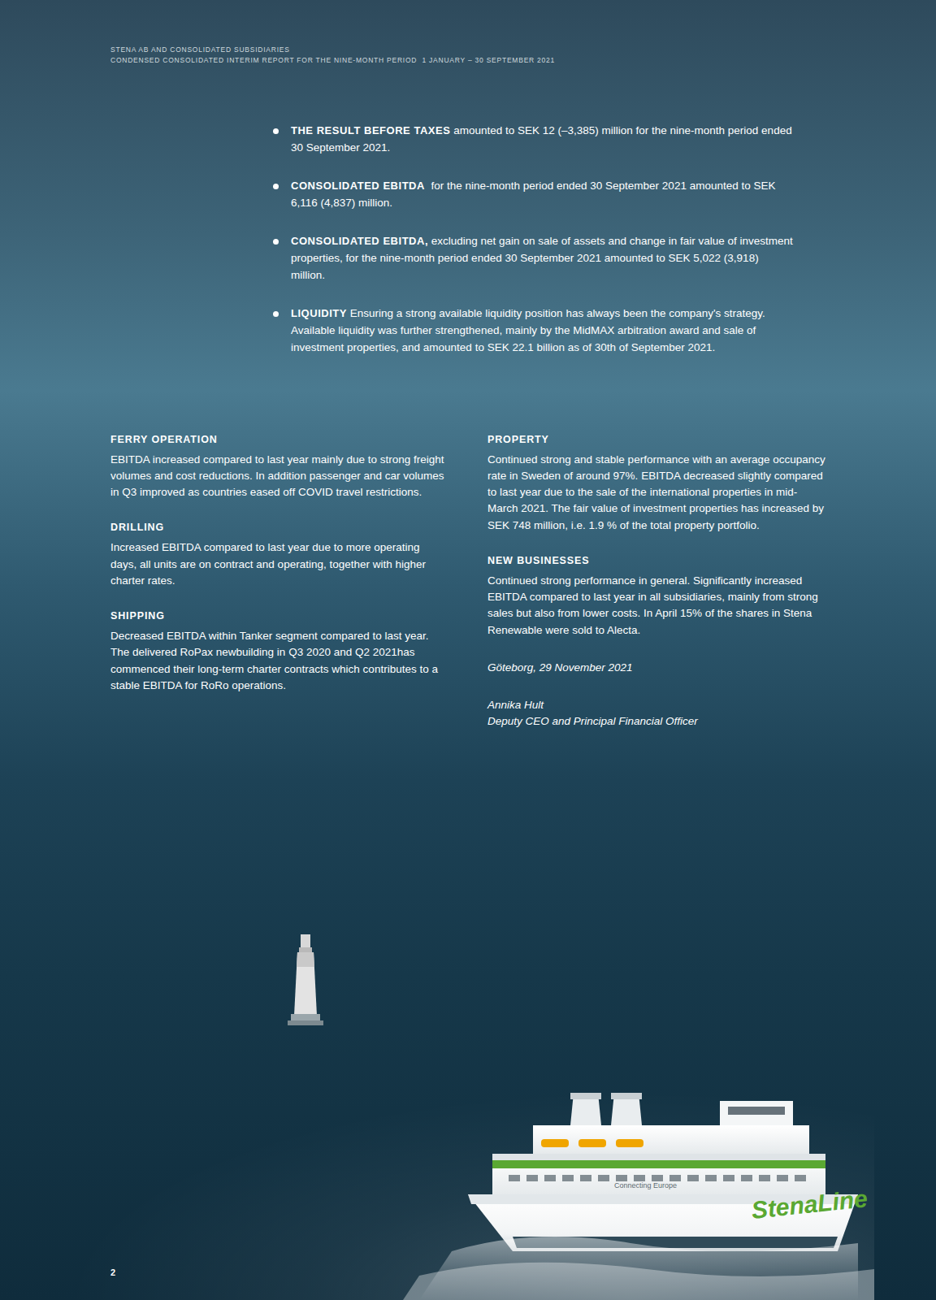STENA AB AND CONSOLIDATED SUBSIDIARIES
CONDENSED CONSOLIDATED INTERIM REPORT FOR THE NINE-MONTH PERIOD 1 JANUARY – 30 SEPTEMBER 2021
The result before taxes amounted to SEK 12 (–3,385) million for the nine-month period ended 30 September 2021.
Consolidated EBITDA for the nine-month period ended 30 September 2021 amounted to SEK 6,116 (4,837) million.
Consolidated EBITDA, excluding net gain on sale of assets and change in fair value of investment properties, for the nine-month period ended 30 September 2021 amounted to SEK 5,022 (3,918) million.
Liquidity Ensuring a strong available liquidity position has always been the company's strategy. Available liquidity was further strengthened, mainly by the MidMAX arbitration award and sale of investment properties, and amounted to SEK 22.1 billion as of 30th of September 2021.
Ferry operation
EBITDA increased compared to last year mainly due to strong freight volumes and cost reductions. In addition passenger and car volumes in Q3 improved as countries eased off COVID travel restrictions.
Drilling
Increased EBITDA compared to last year due to more operating days, all units are on contract and operating, together with higher charter rates.
Shipping
Decreased EBITDA within Tanker segment compared to last year. The delivered RoPax newbuilding in Q3 2020 and Q2 2021has commenced their long-term charter contracts which contributes to a stable EBITDA for RoRo operations.
Property
Continued strong and stable performance with an average occupancy rate in Sweden of around 97%. EBITDA decreased slightly compared to last year due to the sale of the international properties in mid-March 2021. The fair value of investment properties has increased by SEK 748 million, i.e. 1.9 % of the total property portfolio.
New businesses
Continued strong performance in general. Significantly increased EBITDA compared to last year in all subsidiaries, mainly from strong sales but also from lower costs. In April 15% of the shares in Stena Renewable were sold to Alecta.
Göteborg, 29 November 2021
Annika Hult
Deputy CEO and Principal Financial Officer
2
StenaLine Connecting Europe